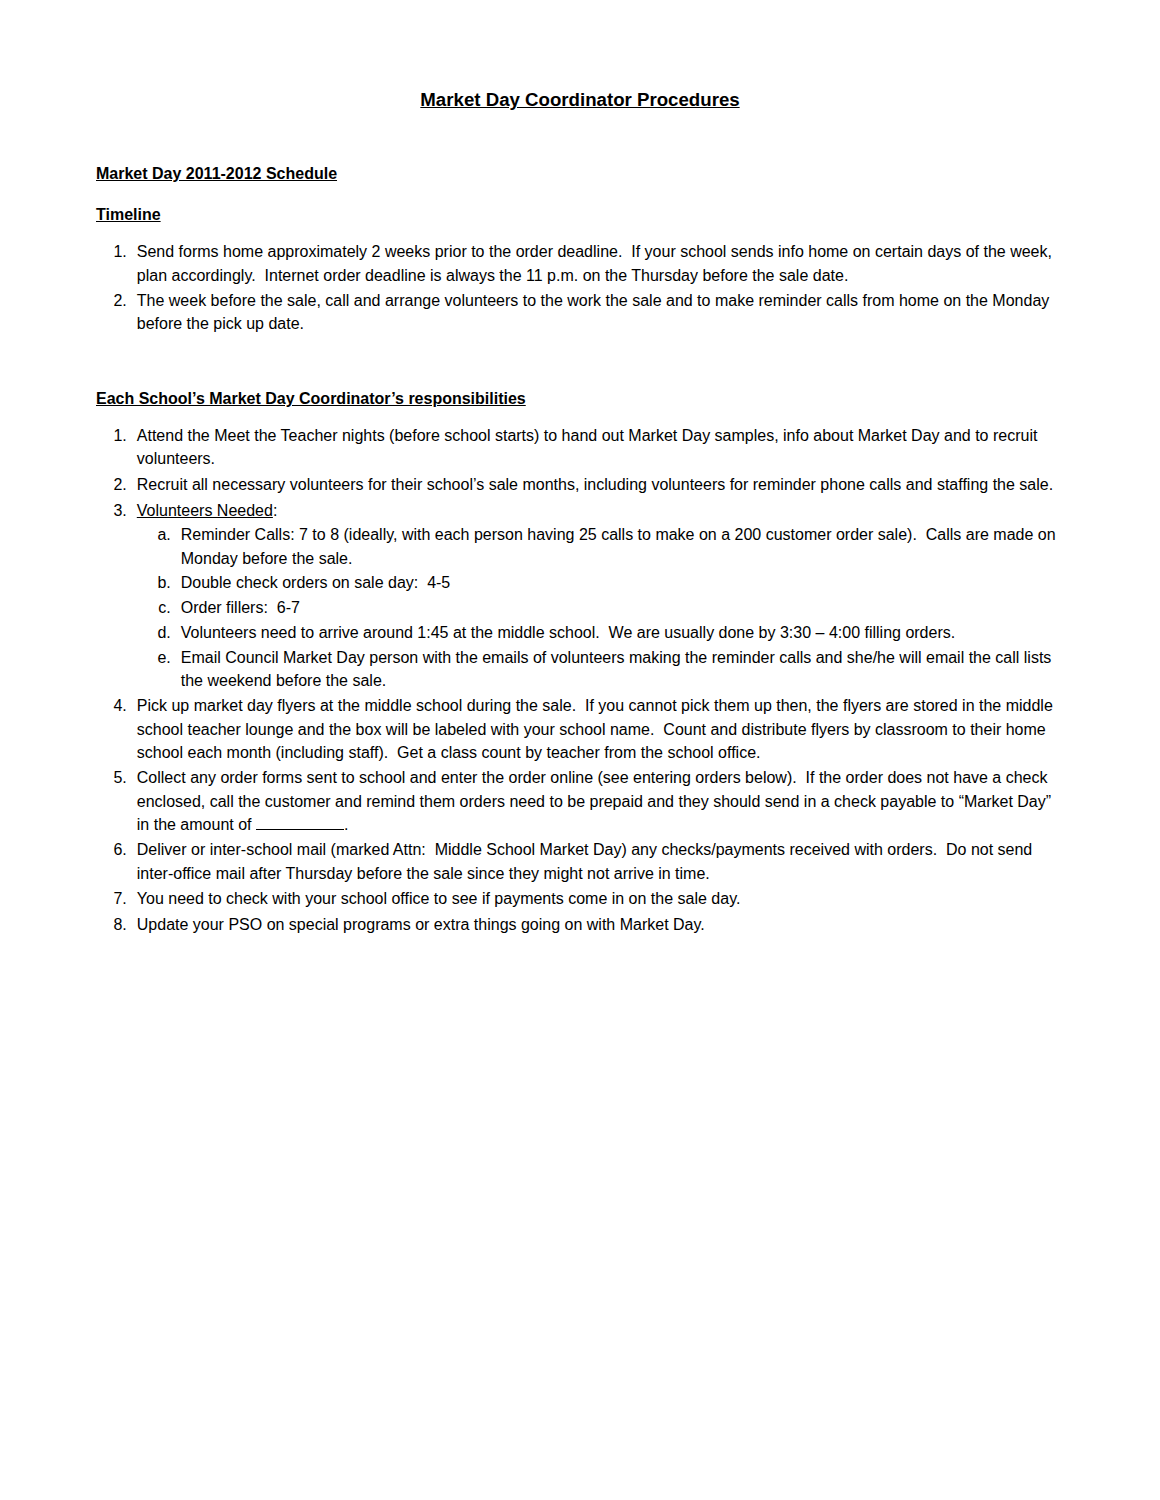Market Day Coordinator Procedures
Market Day 2011-2012 Schedule
Timeline
Send forms home approximately 2 weeks prior to the order deadline. If your school sends info home on certain days of the week, plan accordingly. Internet order deadline is always the 11 p.m. on the Thursday before the sale date.
The week before the sale, call and arrange volunteers to the work the sale and to make reminder calls from home on the Monday before the pick up date.
Each School’s Market Day Coordinator’s responsibilities
Attend the Meet the Teacher nights (before school starts) to hand out Market Day samples, info about Market Day and to recruit volunteers.
Recruit all necessary volunteers for their school’s sale months, including volunteers for reminder phone calls and staffing the sale.
Volunteers Needed:
Reminder Calls: 7 to 8 (ideally, with each person having 25 calls to make on a 200 customer order sale). Calls are made on Monday before the sale.
Double check orders on sale day: 4-5
Order fillers: 6-7
Volunteers need to arrive around 1:45 at the middle school. We are usually done by 3:30 – 4:00 filling orders.
Email Council Market Day person with the emails of volunteers making the reminder calls and she/he will email the call lists the weekend before the sale.
Pick up market day flyers at the middle school during the sale. If you cannot pick them up then, the flyers are stored in the middle school teacher lounge and the box will be labeled with your school name. Count and distribute flyers by classroom to their home school each month (including staff). Get a class count by teacher from the school office.
Collect any order forms sent to school and enter the order online (see entering orders below). If the order does not have a check enclosed, call the customer and remind them orders need to be prepaid and they should send in a check payable to “Market Day” in the amount of .
Deliver or inter-school mail (marked Attn: Middle School Market Day) any checks/payments received with orders. Do not send inter-office mail after Thursday before the sale since they might not arrive in time.
You need to check with your school office to see if payments come in on the sale day.
Update your PSO on special programs or extra things going on with Market Day.